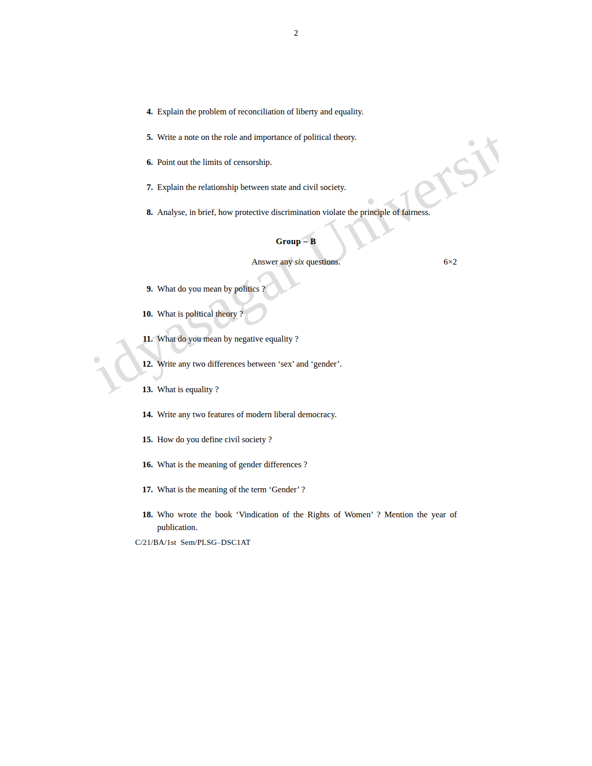2
Vidyasagar University
4. Explain the problem of reconciliation of liberty and equality.
5. Write a note on the role and importance of political theory.
6. Point out the limits of censorship.
7. Explain the relationship between state and civil society.
8. Analyse, in brief, how protective discrimination violate the principle of fairness.
Group – B
Answer any six questions. 6×2
9. What do you mean by politics ?
10. What is political theory ?
11. What do you mean by negative equality ?
12. Write any two differences between ‘sex’ and ‘gender’.
13. What is equality ?
14. Write any two features of modern liberal democracy.
15. How do you define civil society ?
16. What is the meaning of gender differences ?
17. What is the meaning of the term ‘Gender’ ?
18. Who wrote the book ‘Vindication of the Rights of Women’ ? Mention the year of publication.
C/21/BA/1st Sem/PLSG–DSC1AT